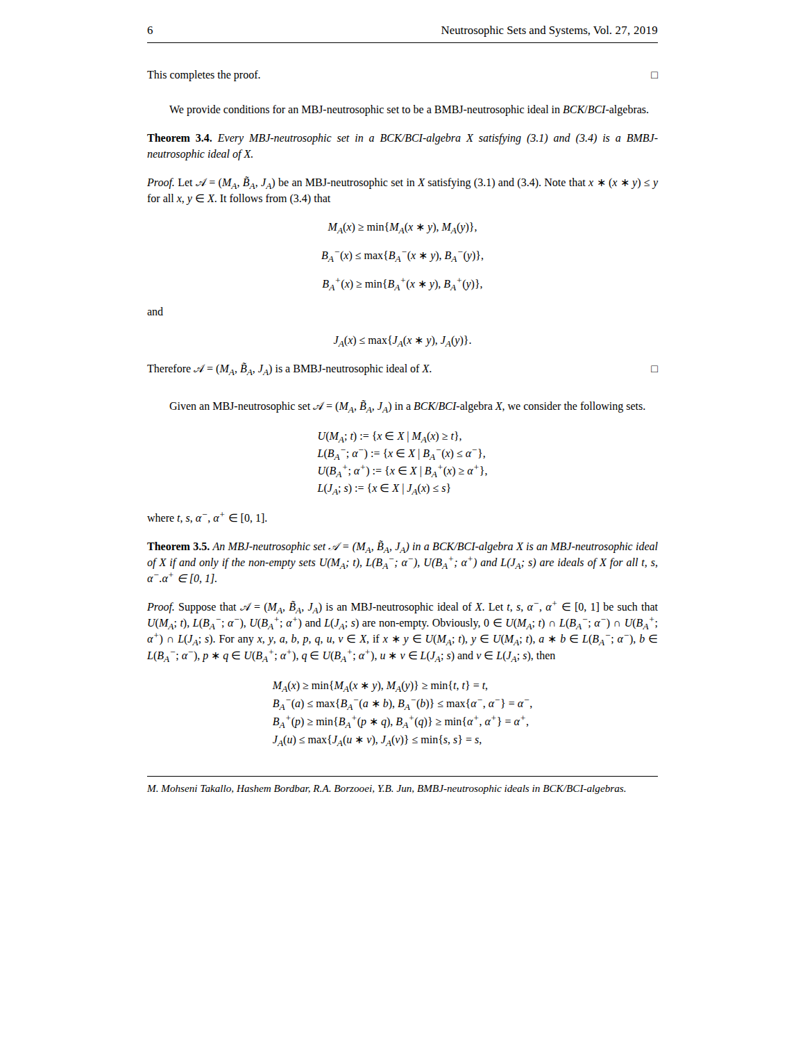6 Neutrosophic Sets and Systems, Vol. 27, 2019
This completes the proof.
We provide conditions for an MBJ-neutrosophic set to be a BMBJ-neutrosophic ideal in BCK/BCI-algebras.
Theorem 3.4. Every MBJ-neutrosophic set in a BCK/BCI-algebra X satisfying (3.1) and (3.4) is a BMBJ-neutrosophic ideal of X.
Proof. Let 𝒜 = (MA, B̃A, JA) be an MBJ-neutrosophic set in X satisfying (3.1) and (3.4). Note that x ∗ (x ∗ y) ≤ y for all x, y ∈ X. It follows from (3.4) that
MA(x) ≥ min{MA(x ∗ y), MA(y)},
BA−(x) ≤ max{BA−(x ∗ y), BA−(y)},
BA+(x) ≥ min{BA+(x ∗ y), BA+(y)},
and
JA(x) ≤ max{JA(x ∗ y), JA(y)}.
Therefore 𝒜 = (MA, B̃A, JA) is a BMBJ-neutrosophic ideal of X.
Given an MBJ-neutrosophic set 𝒜 = (MA, B̃A, JA) in a BCK/BCI-algebra X, we consider the following sets.
U(MA; t) := {x ∈ X | MA(x) ≥ t},
L(BA−; α−) := {x ∈ X | BA−(x) ≤ α−},
U(BA+; α+) := {x ∈ X | BA+(x) ≥ α+},
L(JA; s) := {x ∈ X | JA(x) ≤ s}
where t, s, α−, α+ ∈ [0, 1].
Theorem 3.5. An MBJ-neutrosophic set 𝒜 = (MA, B̃A, JA) in a BCK/BCI-algebra X is an MBJ-neutrosophic ideal of X if and only if the non-empty sets U(MA; t), L(BA−; α−), U(BA+; α+) and L(JA; s) are ideals of X for all t, s, α−.α+ ∈ [0, 1].
Proof. Suppose that 𝒜 = (MA, B̃A, JA) is an MBJ-neutrosophic ideal of X. Let t, s, α−, α+ ∈ [0, 1] be such that U(MA; t), L(BA−; α−), U(BA+; α+) and L(JA; s) are non-empty. Obviously, 0 ∈ U(MA; t) ∩ L(BA−; α−) ∩ U(BA+; α+) ∩ L(JA; s). For any x, y, a, b, p, q, u, v ∈ X, if x ∗ y ∈ U(MA; t), y ∈ U(MA; t), a ∗ b ∈ L(BA−; α−), b ∈ L(BA−; α−), p ∗ q ∈ U(BA+; α+), q ∈ U(BA+; α+), u ∗ v ∈ L(JA; s) and v ∈ L(JA; s), then
MA(x) ≥ min{MA(x ∗ y), MA(y)} ≥ min{t, t} = t,
BA−(a) ≤ max{BA−(a ∗ b), BA−(b)} ≤ max{α−, α−} = α−,
BA+(p) ≥ min{BA+(p ∗ q), BA+(q)} ≥ min{α+, α+} = α+,
JA(u) ≤ max{JA(u ∗ v), JA(v)} ≤ min{s, s} = s,
M. Mohseni Takallo, Hashem Bordbar, R.A. Borzooei, Y.B. Jun, BMBJ-neutrosophic ideals in BCK/BCI-algebras.